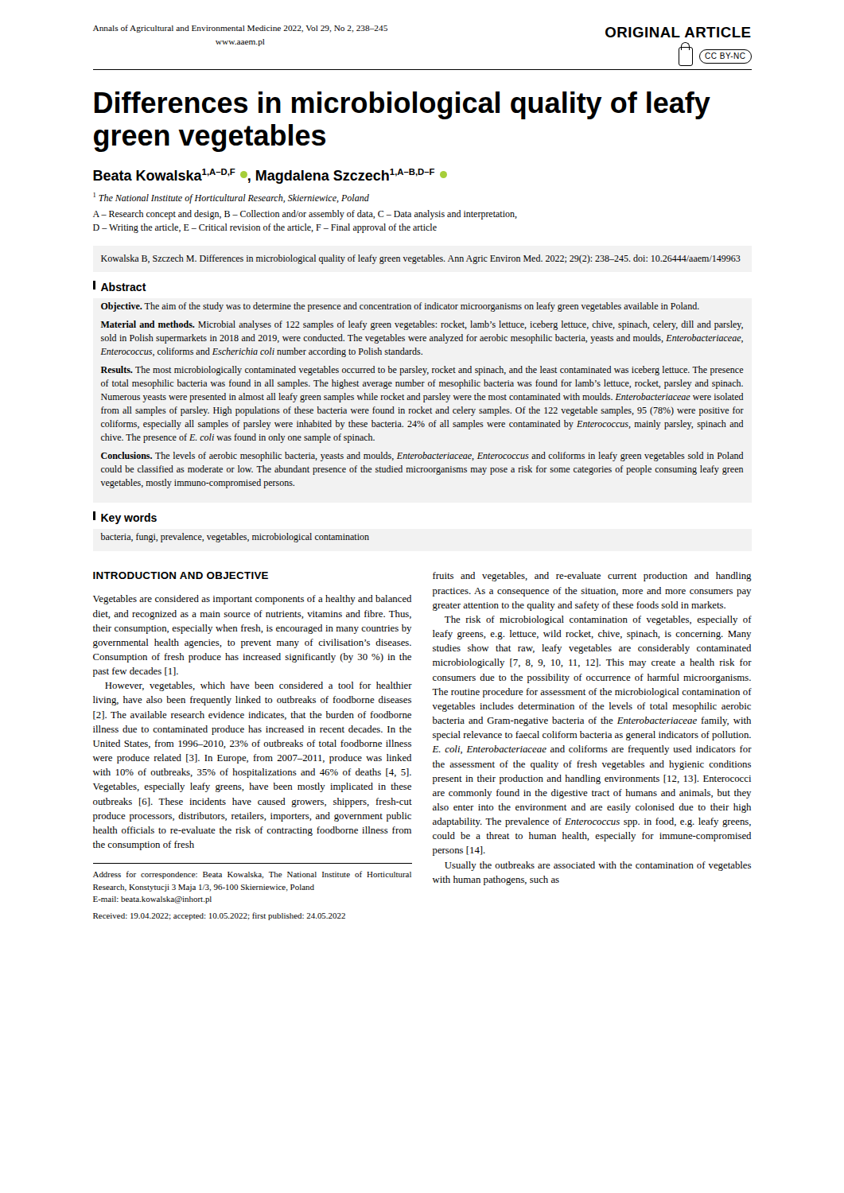Annals of Agricultural and Environmental Medicine 2022, Vol 29, No 2, 238–245 www.aaem.pl
ORIGINAL ARTICLE
CC BY-NC
Differences in microbiological quality of leafy green vegetables
Beata Kowalska1,A–D,F , Magdalena Szczech1,A–B,D–F
1 The National Institute of Horticultural Research, Skierniewice, Poland
A – Research concept and design, B – Collection and/or assembly of data, C – Data analysis and interpretation,
D – Writing the article, E – Critical revision of the article, F – Final approval of the article
Kowalska B, Szczech M. Differences in microbiological quality of leafy green vegetables. Ann Agric Environ Med. 2022; 29(2): 238–245. doi: 10.26444/aaem/149963
Abstract
Objective. The aim of the study was to determine the presence and concentration of indicator microorganisms on leafy green vegetables available in Poland.
Material and methods. Microbial analyses of 122 samples of leafy green vegetables: rocket, lamb’s lettuce, iceberg lettuce, chive, spinach, celery, dill and parsley, sold in Polish supermarkets in 2018 and 2019, were conducted. The vegetables were analyzed for aerobic mesophilic bacteria, yeasts and moulds, Enterobacteriaceae, Enterococcus, coliforms and Escherichia coli number according to Polish standards.
Results. The most microbiologically contaminated vegetables occurred to be parsley, rocket and spinach, and the least contaminated was iceberg lettuce. The presence of total mesophilic bacteria was found in all samples. The highest average number of mesophilic bacteria was found for lamb’s lettuce, rocket, parsley and spinach. Numerous yeasts were presented in almost all leafy green samples while rocket and parsley were the most contaminated with moulds. Enterobacteriaceae were isolated from all samples of parsley. High populations of these bacteria were found in rocket and celery samples. Of the 122 vegetable samples, 95 (78%) were positive for coliforms, especially all samples of parsley were inhabited by these bacteria. 24% of all samples were contaminated by Enterococcus, mainly parsley, spinach and chive. The presence of E. coli was found in only one sample of spinach.
Conclusions. The levels of aerobic mesophilic bacteria, yeasts and moulds, Enterobacteriaceae, Enterococcus and coliforms in leafy green vegetables sold in Poland could be classified as moderate or low. The abundant presence of the studied microorganisms may pose a risk for some categories of people consuming leafy green vegetables, mostly immuno-compromised persons.
Key words
bacteria, fungi, prevalence, vegetables, microbiological contamination
INTRODUCTION AND OBJECTIVE
Vegetables are considered as important components of a healthy and balanced diet, and recognized as a main source of nutrients, vitamins and fibre. Thus, their consumption, especially when fresh, is encouraged in many countries by governmental health agencies, to prevent many of civilisation’s diseases. Consumption of fresh produce has increased significantly (by 30 %) in the past few decades [1].
However, vegetables, which have been considered a tool for healthier living, have also been frequently linked to outbreaks of foodborne diseases [2]. The available research evidence indicates, that the burden of foodborne illness due to contaminated produce has increased in recent decades. In the United States, from 1996–2010, 23% of outbreaks of total foodborne illness were produce related [3]. In Europe, from 2007–2011, produce was linked with 10% of outbreaks, 35% of hospitalizations and 46% of deaths [4, 5]. Vegetables, especially leafy greens, have been mostly implicated in these outbreaks [6]. These incidents have caused growers, shippers, fresh-cut produce processors, distributors, retailers, importers, and government public health officials to re-evaluate the risk of contracting foodborne illness from the consumption of fresh
Address for correspondence: Beata Kowalska, The National Institute of Horticultural Research, Konstytucji 3 Maja 1/3, 96-100 Skierniewice, Poland
E-mail: beata.kowalska@inhort.pl
Received: 19.04.2022; accepted: 10.05.2022; first published: 24.05.2022
fruits and vegetables, and re-evaluate current production and handling practices. As a consequence of the situation, more and more consumers pay greater attention to the quality and safety of these foods sold in markets.
The risk of microbiological contamination of vegetables, especially of leafy greens, e.g. lettuce, wild rocket, chive, spinach, is concerning. Many studies show that raw, leafy vegetables are considerably contaminated microbiologically [7, 8, 9, 10, 11, 12]. This may create a health risk for consumers due to the possibility of occurrence of harmful microorganisms. The routine procedure for assessment of the microbiological contamination of vegetables includes determination of the levels of total mesophilic aerobic bacteria and Gram-negative bacteria of the Enterobacteriaceae family, with special relevance to faecal coliform bacteria as general indicators of pollution. E. coli, Enterobacteriaceae and coliforms are frequently used indicators for the assessment of the quality of fresh vegetables and hygienic conditions present in their production and handling environments [12, 13]. Enterococci are commonly found in the digestive tract of humans and animals, but they also enter into the environment and are easily colonised due to their high adaptability. The prevalence of Enterococcus spp. in food, e.g. leafy greens, could be a threat to human health, especially for immune-compromised persons [14].
Usually the outbreaks are associated with the contamination of vegetables with human pathogens, such as